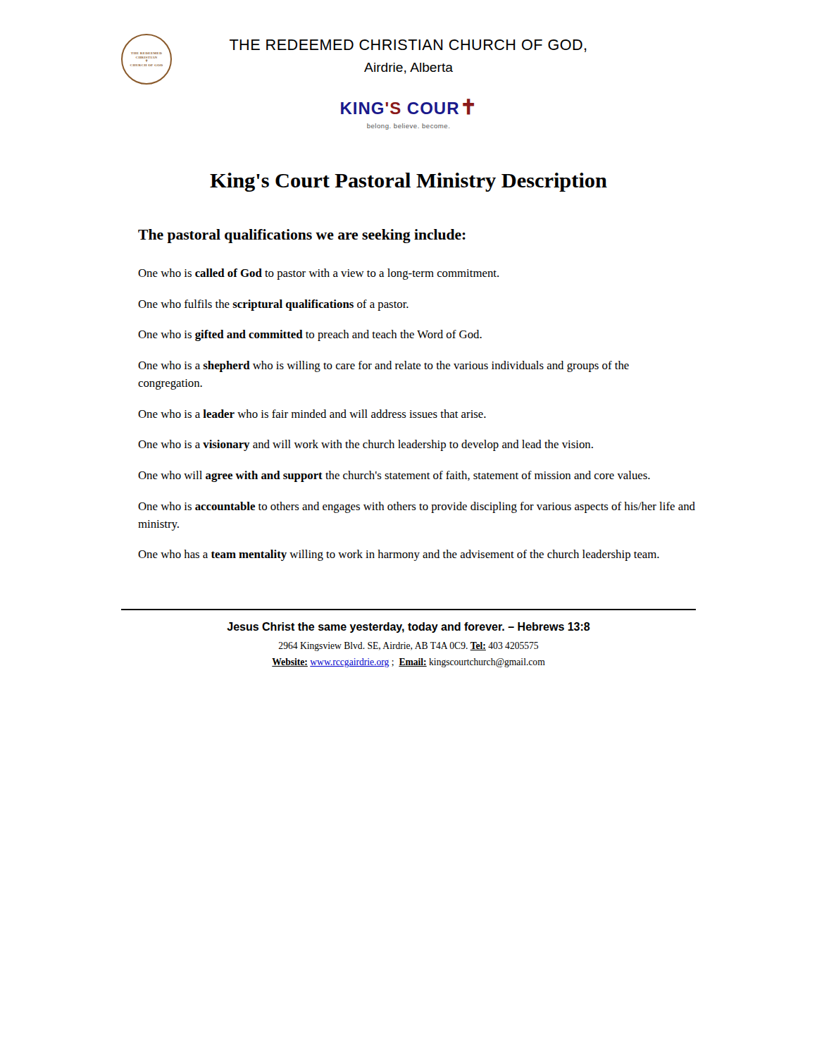THE REDEEMED CHRISTIAN
✝
CHURCH OF GOD
THE REDEEMED CHRISTIAN CHURCH OF GOD,
Airdrie, Alberta
KING'S COUR✝
belong. believe. become.
King's Court Pastoral Ministry Description
The pastoral qualifications we are seeking include:
One who is called of God to pastor with a view to a long-term commitment.
One who fulfils the scriptural qualifications of a pastor.
One who is gifted and committed to preach and teach the Word of God.
One who is a shepherd who is willing to care for and relate to the various individuals and groups of the congregation.
One who is a leader who is fair minded and will address issues that arise.
One who is a visionary and will work with the church leadership to develop and lead the vision.
One who will agree with and support the church's statement of faith, statement of mission and core values.
One who is accountable to others and engages with others to provide discipling for various aspects of his/her life and ministry.
One who has a team mentality willing to work in harmony and the advisement of the church leadership team.
Jesus Christ the same yesterday, today and forever. – Hebrews 13:8
2964 Kingsview Blvd. SE, Airdrie, AB T4A 0C9. Tel: 403 4205575
Website: www.rccgairdrie.org ; Email: kingscourtchurch@gmail.com